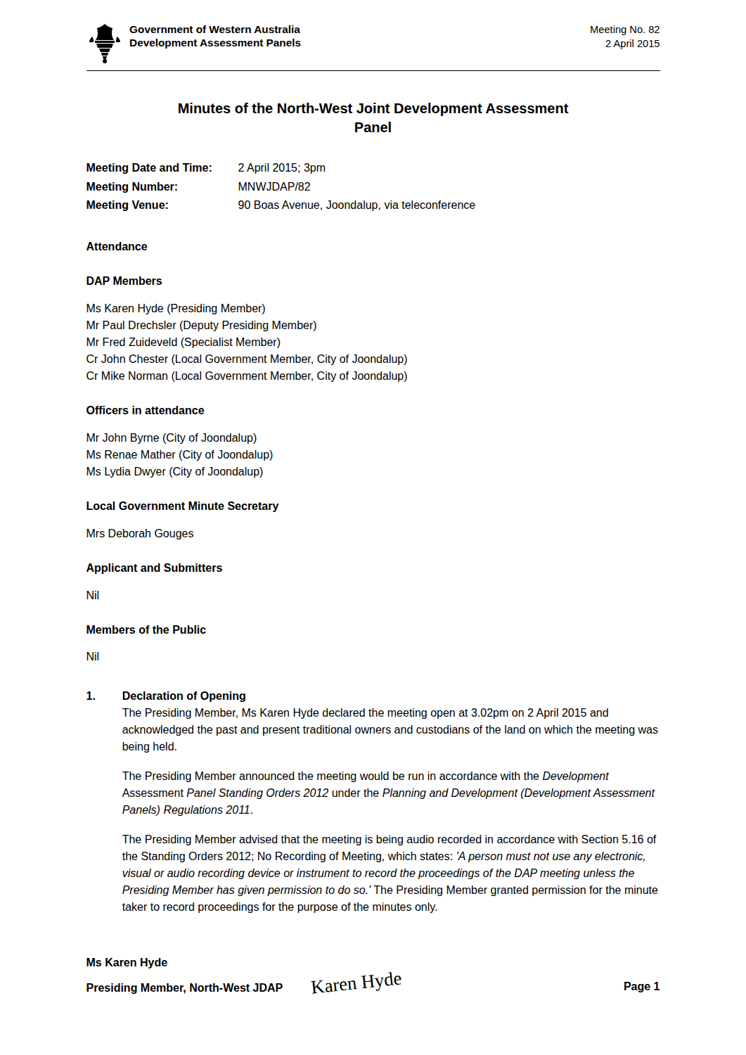Government of Western Australia Development Assessment Panels
Meeting No. 82
2 April 2015
Minutes of the North-West Joint Development Assessment
Panel
| Meeting Date and Time: | 2 April 2015; 3pm |
| Meeting Number: | MNWJDAP/82 |
| Meeting Venue: | 90 Boas Avenue, Joondalup, via teleconference |
Attendance
DAP Members
Ms Karen Hyde (Presiding Member)
Mr Paul Drechsler (Deputy Presiding Member)
Mr Fred Zuideveld (Specialist Member)
Cr John Chester (Local Government Member, City of Joondalup)
Cr Mike Norman (Local Government Member, City of Joondalup)
Officers in attendance
Mr John Byrne (City of Joondalup)
Ms Renae Mather (City of Joondalup)
Ms Lydia Dwyer (City of Joondalup)
Local Government Minute Secretary
Mrs Deborah Gouges
Applicant and Submitters
Nil
Members of the Public
Nil
1. Declaration of Opening
The Presiding Member, Ms Karen Hyde declared the meeting open at 3.02pm on 2 April 2015 and acknowledged the past and present traditional owners and custodians of the land on which the meeting was being held.
The Presiding Member announced the meeting would be run in accordance with the Development Assessment Panel Standing Orders 2012 under the Planning and Development (Development Assessment Panels) Regulations 2011.
The Presiding Member advised that the meeting is being audio recorded in accordance with Section 5.16 of the Standing Orders 2012; No Recording of Meeting, which states: 'A person must not use any electronic, visual or audio recording device or instrument to record the proceedings of the DAP meeting unless the Presiding Member has given permission to do so.' The Presiding Member granted permission for the minute taker to record proceedings for the purpose of the minutes only.
Ms Karen Hyde
Presiding Member, North-West JDAP Karen Hyde
Page 1